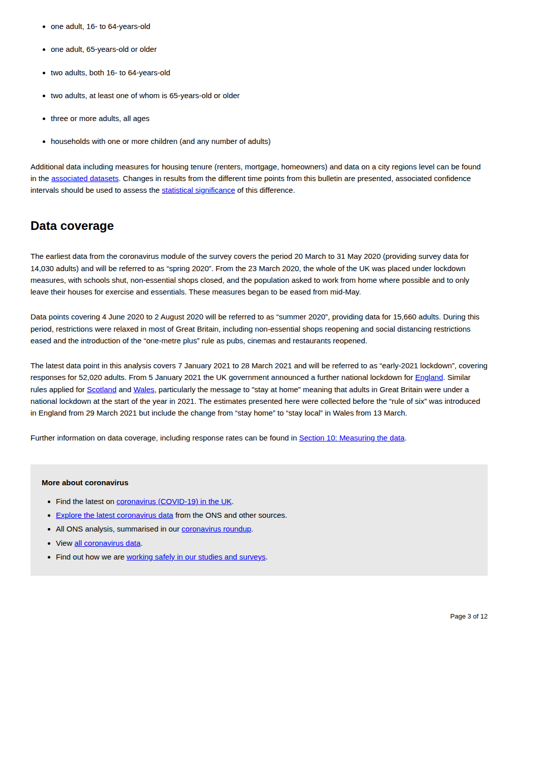one adult, 16- to 64-years-old
one adult, 65-years-old or older
two adults, both 16- to 64-years-old
two adults, at least one of whom is 65-years-old or older
three or more adults, all ages
households with one or more children (and any number of adults)
Additional data including measures for housing tenure (renters, mortgage, homeowners) and data on a city regions level can be found in the associated datasets. Changes in results from the different time points from this bulletin are presented, associated confidence intervals should be used to assess the statistical significance of this difference.
Data coverage
The earliest data from the coronavirus module of the survey covers the period 20 March to 31 May 2020 (providing survey data for 14,030 adults) and will be referred to as “spring 2020”. From the 23 March 2020, the whole of the UK was placed under lockdown measures, with schools shut, non-essential shops closed, and the population asked to work from home where possible and to only leave their houses for exercise and essentials. These measures began to be eased from mid-May.
Data points covering 4 June 2020 to 2 August 2020 will be referred to as “summer 2020”, providing data for 15,660 adults. During this period, restrictions were relaxed in most of Great Britain, including non-essential shops reopening and social distancing restrictions eased and the introduction of the “one-metre plus” rule as pubs, cinemas and restaurants reopened.
The latest data point in this analysis covers 7 January 2021 to 28 March 2021 and will be referred to as “early-2021 lockdown”, covering responses for 52,020 adults. From 5 January 2021 the UK government announced a further national lockdown for England. Similar rules applied for Scotland and Wales, particularly the message to "stay at home" meaning that adults in Great Britain were under a national lockdown at the start of the year in 2021. The estimates presented here were collected before the “rule of six” was introduced in England from 29 March 2021 but include the change from “stay home” to “stay local” in Wales from 13 March.
Further information on data coverage, including response rates can be found in Section 10: Measuring the data.
More about coronavirus
Find the latest on coronavirus (COVID-19) in the UK.
Explore the latest coronavirus data from the ONS and other sources.
All ONS analysis, summarised in our coronavirus roundup.
View all coronavirus data.
Find out how we are working safely in our studies and surveys.
Page 3 of 12